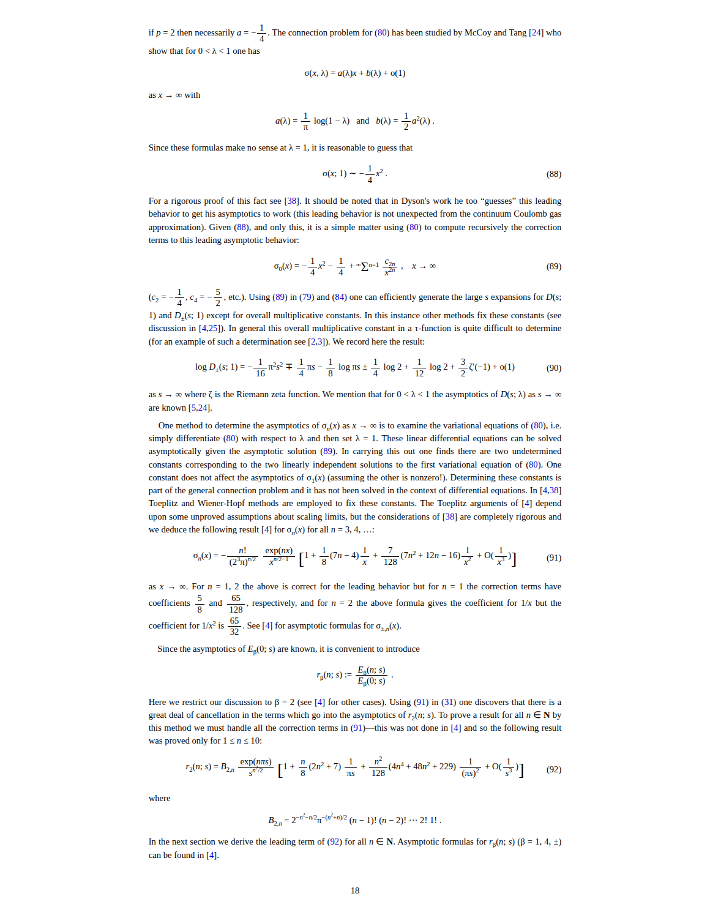if p = 2 then necessarily a = −14. The connection problem for (80) has been studied by McCoy and Tang [24] who show that for 0 < λ < 1 one has
σ(x, λ) = a(λ)x + b(λ) + o(1)
as x → ∞ with
a(λ) = 1 π log(1 − λ) and b(λ) = 12 a2(λ) .
Since these formulas make no sense at λ = 1, it is reasonable to guess that
σ(x; 1) ∼ −14 x2 . (88)
For a rigorous proof of this fact see [38]. It should be noted that in Dyson's work he too “guesses” this leading behavior to get his asymptotics to work (this leading behavior is not unexpected from the continuum Coulomb gas approximation). Given (88), and only this, it is a simple matter using (80) to compute recursively the correction terms to this leading asymptotic behavior:
σ0(x) = −14 x2 − 14 + ∞Σn=1 c2n x2n , x → ∞ (89)
(c2 = −14, c4 = −52, etc.). Using (89) in (79) and (84) one can efficiently generate the large s expansions for D(s; 1) and D±(s; 1) except for overall multiplicative constants. In this instance other methods fix these constants (see discussion in [4,25]). In general this overall multiplicative constant in a τ-function is quite difficult to determine (for an example of such a determination see [2,3]). We record here the result:
log D±(s; 1) = −116π2s2 ∓ 14πs − 18 log πs ± 14 log 2 + 112 log 2 + 32ζ′(−1) + o(1) (90)
as s → ∞ where ζ is the Riemann zeta function. We mention that for 0 < λ < 1 the asymptotics of D(s; λ) as s → ∞ are known [5,24].
One method to determine the asymptotics of σn(x) as x → ∞ is to examine the variational equations of (80), i.e. simply differentiate (80) with respect to λ and then set λ = 1. These linear differential equations can be solved asymptotically given the asymptotic solution (89). In carrying this out one finds there are two undetermined constants corresponding to the two linearly independent solutions to the first variational equation of (80). One constant does not affect the asymptotics of σ1(x) (assuming the other is nonzero!). Determining these constants is part of the general connection problem and it has not been solved in the context of differential equations. In [4,38] Toeplitz and Wiener-Hopf methods are employed to fix these constants. The Toeplitz arguments of [4] depend upon some unproved assumptions about scaling limits, but the considerations of [38] are completely rigorous and we deduce the following result [4] for σn(x) for all n = 3, 4, …:
σn(x) = −n!(23π)n/2 exp(nx) xn/2−1 [1 + 18(7n − 4)1 x + 7128(7n2 + 12n − 16)1 x2 + O(1 x3)] (91)
as x → ∞. For n = 1, 2 the above is correct for the leading behavior but for n = 1 the correction terms have coefficients 58 and 65128, respectively, and for n = 2 the above formula gives the coefficient for 1/x but the coefficient for 1/x2 is 6532. See [4] for asymptotic formulas for σ±,n(x).
Since the asymptotics of Eβ(0; s) are known, it is convenient to introduce
rβ(n; s) := Eβ(n; s) Eβ(0; s) .
Here we restrict our discussion to β = 2 (see [4] for other cases). Using (91) in (31) one discovers that there is a great deal of cancellation in the terms which go into the asymptotics of r2(n; s). To prove a result for all n ∈ N by this method we must handle all the correction terms in (91)—this was not done in [4] and so the following result was proved only for 1 ≤ n ≤ 10:
r2(n; s) = B2,n exp(nπs) sn2/2 [1 + n 8(2n2 + 7) 1 πs + n2128(4n4 + 48n2 + 229) 1(πs)2 + O(1 s3)] (92)
where
B2,n = 2−n2−n/2π−(n2+n)/2 (n − 1)! (n − 2)! ··· 2! 1! .
In the next section we derive the leading term of (92) for all n ∈ N. Asymptotic formulas for rβ(n; s) (β = 1, 4, ±) can be found in [4].
18